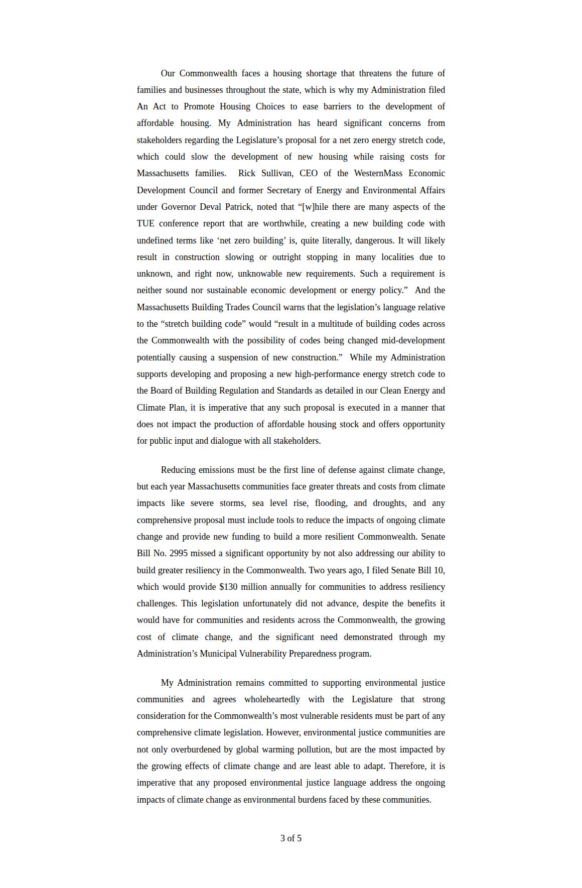Our Commonwealth faces a housing shortage that threatens the future of families and businesses throughout the state, which is why my Administration filed An Act to Promote Housing Choices to ease barriers to the development of affordable housing. My Administration has heard significant concerns from stakeholders regarding the Legislature’s proposal for a net zero energy stretch code, which could slow the development of new housing while raising costs for Massachusetts families. Rick Sullivan, CEO of the WesternMass Economic Development Council and former Secretary of Energy and Environmental Affairs under Governor Deval Patrick, noted that “[w]hile there are many aspects of the TUE conference report that are worthwhile, creating a new building code with undefined terms like ‘net zero building’ is, quite literally, dangerous. It will likely result in construction slowing or outright stopping in many localities due to unknown, and right now, unknowable new requirements. Such a requirement is neither sound nor sustainable economic development or energy policy.” And the Massachusetts Building Trades Council warns that the legislation’s language relative to the “stretch building code” would “result in a multitude of building codes across the Commonwealth with the possibility of codes being changed mid-development potentially causing a suspension of new construction.” While my Administration supports developing and proposing a new high-performance energy stretch code to the Board of Building Regulation and Standards as detailed in our Clean Energy and Climate Plan, it is imperative that any such proposal is executed in a manner that does not impact the production of affordable housing stock and offers opportunity for public input and dialogue with all stakeholders.
Reducing emissions must be the first line of defense against climate change, but each year Massachusetts communities face greater threats and costs from climate impacts like severe storms, sea level rise, flooding, and droughts, and any comprehensive proposal must include tools to reduce the impacts of ongoing climate change and provide new funding to build a more resilient Commonwealth. Senate Bill No. 2995 missed a significant opportunity by not also addressing our ability to build greater resiliency in the Commonwealth. Two years ago, I filed Senate Bill 10, which would provide $130 million annually for communities to address resiliency challenges. This legislation unfortunately did not advance, despite the benefits it would have for communities and residents across the Commonwealth, the growing cost of climate change, and the significant need demonstrated through my Administration’s Municipal Vulnerability Preparedness program.
My Administration remains committed to supporting environmental justice communities and agrees wholeheartedly with the Legislature that strong consideration for the Commonwealth’s most vulnerable residents must be part of any comprehensive climate legislation. However, environmental justice communities are not only overburdened by global warming pollution, but are the most impacted by the growing effects of climate change and are least able to adapt. Therefore, it is imperative that any proposed environmental justice language address the ongoing impacts of climate change as environmental burdens faced by these communities.
3 of 5